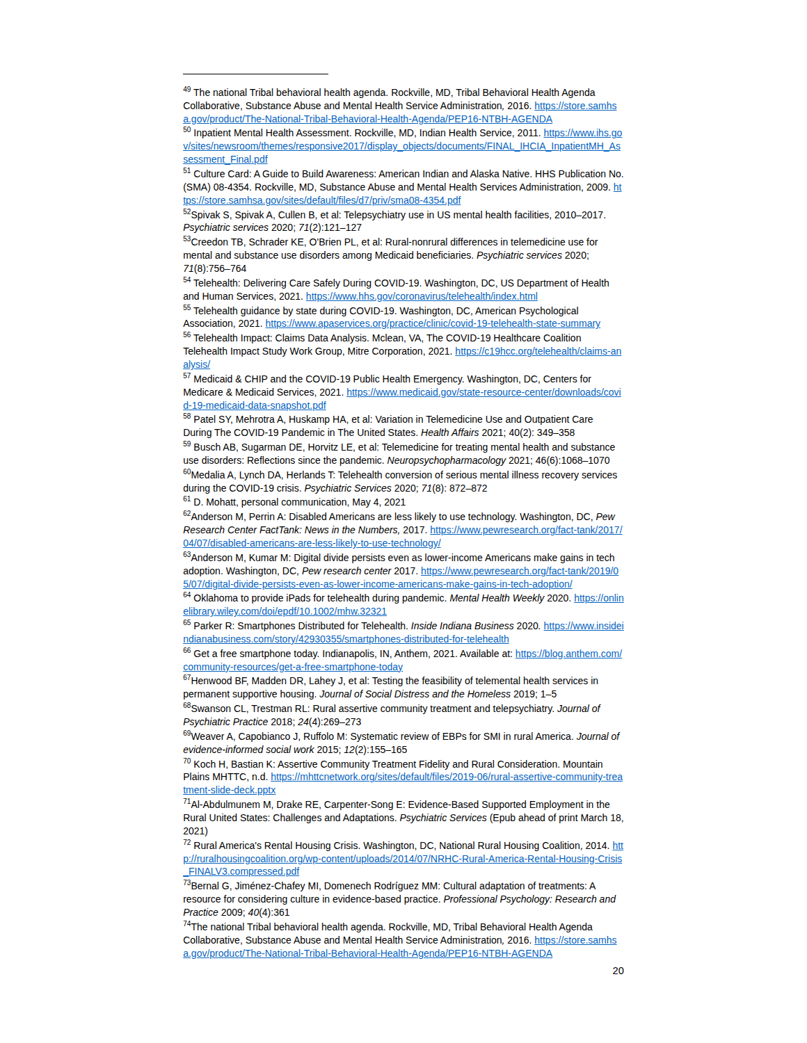49 The national Tribal behavioral health agenda. Rockville, MD, Tribal Behavioral Health Agenda Collaborative, Substance Abuse and Mental Health Service Administration, 2016. https://store.samhsa.gov/product/The-National-Tribal-Behavioral-Health-Agenda/PEP16-NTBH-AGENDA
50 Inpatient Mental Health Assessment. Rockville, MD, Indian Health Service, 2011. https://www.ihs.gov/sites/newsroom/themes/responsive2017/display_objects/documents/FINAL_IHCIA_InpatientMH_Assessment_Final.pdf
51 Culture Card: A Guide to Build Awareness: American Indian and Alaska Native. HHS Publication No. (SMA) 08-4354. Rockville, MD, Substance Abuse and Mental Health Services Administration, 2009. https://store.samhsa.gov/sites/default/files/d7/priv/sma08-4354.pdf
52Spivak S, Spivak A, Cullen B, et al: Telepsychiatry use in US mental health facilities, 2010–2017. Psychiatric services 2020; 71(2):121–127
53Creedon TB, Schrader KE, O'Brien PL, et al: Rural-nonrural differences in telemedicine use for mental and substance use disorders among Medicaid beneficiaries. Psychiatric services 2020; 71(8):756–764
54 Telehealth: Delivering Care Safely During COVID-19. Washington, DC, US Department of Health and Human Services, 2021. https://www.hhs.gov/coronavirus/telehealth/index.html
55 Telehealth guidance by state during COVID-19. Washington, DC, American Psychological Association, 2021. https://www.apaservices.org/practice/clinic/covid-19-telehealth-state-summary
56 Telehealth Impact: Claims Data Analysis. Mclean, VA, The COVID-19 Healthcare Coalition Telehealth Impact Study Work Group, Mitre Corporation, 2021. https://c19hcc.org/telehealth/claims-analysis/
57 Medicaid & CHIP and the COVID-19 Public Health Emergency. Washington, DC, Centers for Medicare & Medicaid Services, 2021. https://www.medicaid.gov/state-resource-center/downloads/covid-19-medicaid-data-snapshot.pdf
58 Patel SY, Mehrotra A, Huskamp HA, et al: Variation in Telemedicine Use and Outpatient Care During The COVID-19 Pandemic in The United States. Health Affairs 2021; 40(2): 349–358
59 Busch AB, Sugarman DE, Horvitz LE, et al: Telemedicine for treating mental health and substance use disorders: Reflections since the pandemic. Neuropsychopharmacology 2021; 46(6):1068–1070
60Medalia A, Lynch DA, Herlands T: Telehealth conversion of serious mental illness recovery services during the COVID-19 crisis. Psychiatric Services 2020; 71(8): 872–872
61 D. Mohatt, personal communication, May 4, 2021
62Anderson M, Perrin A: Disabled Americans are less likely to use technology. Washington, DC, Pew Research Center FactTank: News in the Numbers, 2017. https://www.pewresearch.org/fact-tank/2017/04/07/disabled-americans-are-less-likely-to-use-technology/
63Anderson M, Kumar M: Digital divide persists even as lower-income Americans make gains in tech adoption. Washington, DC, Pew research center 2017. https://www.pewresearch.org/fact-tank/2019/05/07/digital-divide-persists-even-as-lower-income-americans-make-gains-in-tech-adoption/
64 Oklahoma to provide iPads for telehealth during pandemic. Mental Health Weekly 2020. https://onlinelibrary.wiley.com/doi/epdf/10.1002/mhw.32321
65 Parker R: Smartphones Distributed for Telehealth. Inside Indiana Business 2020. https://www.insideindianabusiness.com/story/42930355/smartphones-distributed-for-telehealth
66 Get a free smartphone today. Indianapolis, IN, Anthem, 2021. Available at: https://blog.anthem.com/community-resources/get-a-free-smartphone-today
67Henwood BF, Madden DR, Lahey J, et al: Testing the feasibility of telemental health services in permanent supportive housing. Journal of Social Distress and the Homeless 2019; 1–5
68Swanson CL, Trestman RL: Rural assertive community treatment and telepsychiatry. Journal of Psychiatric Practice 2018; 24(4):269–273
69Weaver A, Capobianco J, Ruffolo M: Systematic review of EBPs for SMI in rural America. Journal of evidence-informed social work 2015; 12(2):155–165
70 Koch H, Bastian K: Assertive Community Treatment Fidelity and Rural Consideration. Mountain Plains MHTTC, n.d. https://mhttcnetwork.org/sites/default/files/2019-06/rural-assertive-community-treatment-slide-deck.pptx
71Al-Abdulmunem M, Drake RE, Carpenter-Song E: Evidence-Based Supported Employment in the Rural United States: Challenges and Adaptations. Psychiatric Services (Epub ahead of print March 18, 2021)
72 Rural America's Rental Housing Crisis. Washington, DC, National Rural Housing Coalition, 2014. http://ruralhousingcoalition.org/wp-content/uploads/2014/07/NRHC-Rural-America-Rental-Housing-Crisis_FINALV3.compressed.pdf
73Bernal G, Jiménez-Chafey MI, Domenech Rodríguez MM: Cultural adaptation of treatments: A resource for considering culture in evidence-based practice. Professional Psychology: Research and Practice 2009; 40(4):361
74The national Tribal behavioral health agenda. Rockville, MD, Tribal Behavioral Health Agenda Collaborative, Substance Abuse and Mental Health Service Administration, 2016. https://store.samhsa.gov/product/The-National-Tribal-Behavioral-Health-Agenda/PEP16-NTBH-AGENDA
20